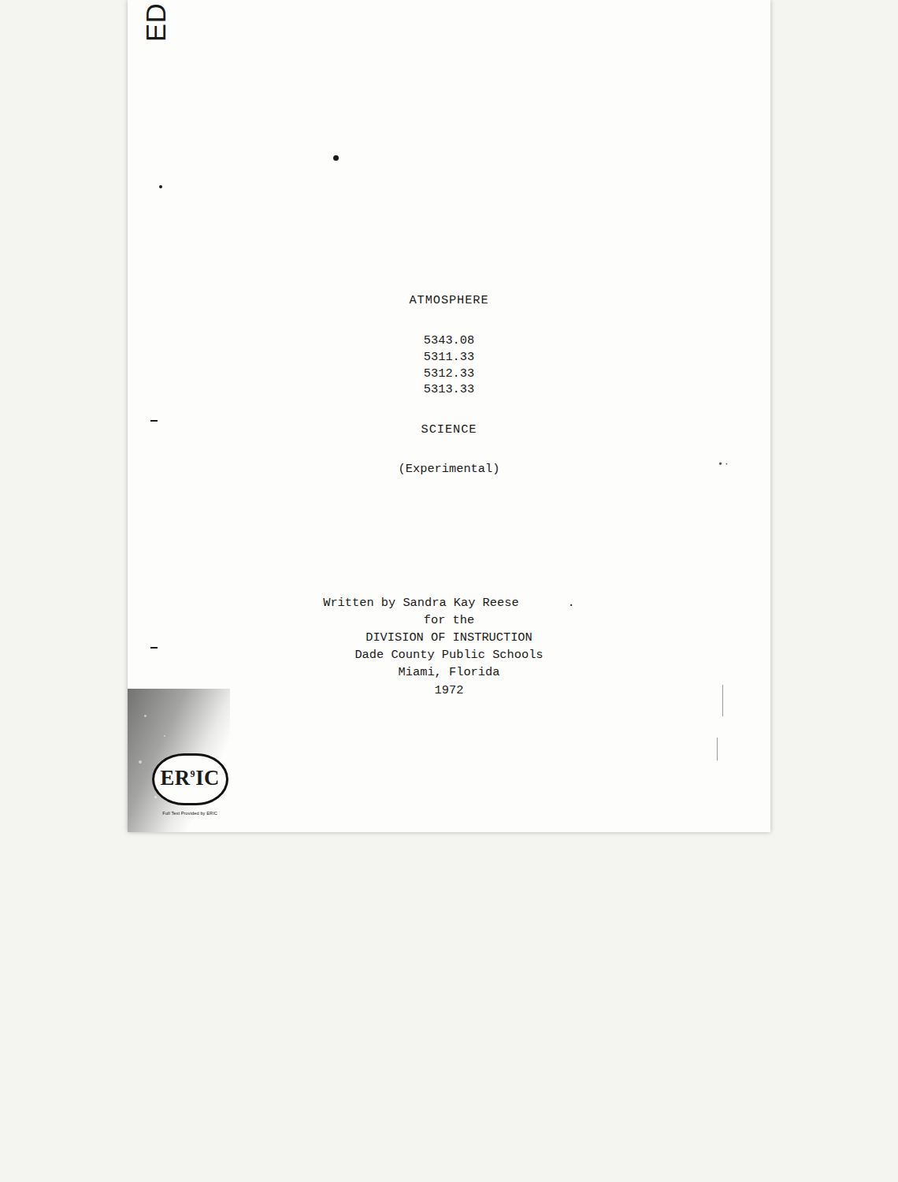ED 090029
•.
ATMOSPHERE
5343.08
5311.33
5312.33
5313.33
SCIENCE
(Experimental)
Written by Sandra Kay Reese .
for the
DIVISION OF INSTRUCTION
Dade County Public Schools
Miami, Florida
1972
ER9IC
Full Text Provided by ERIC